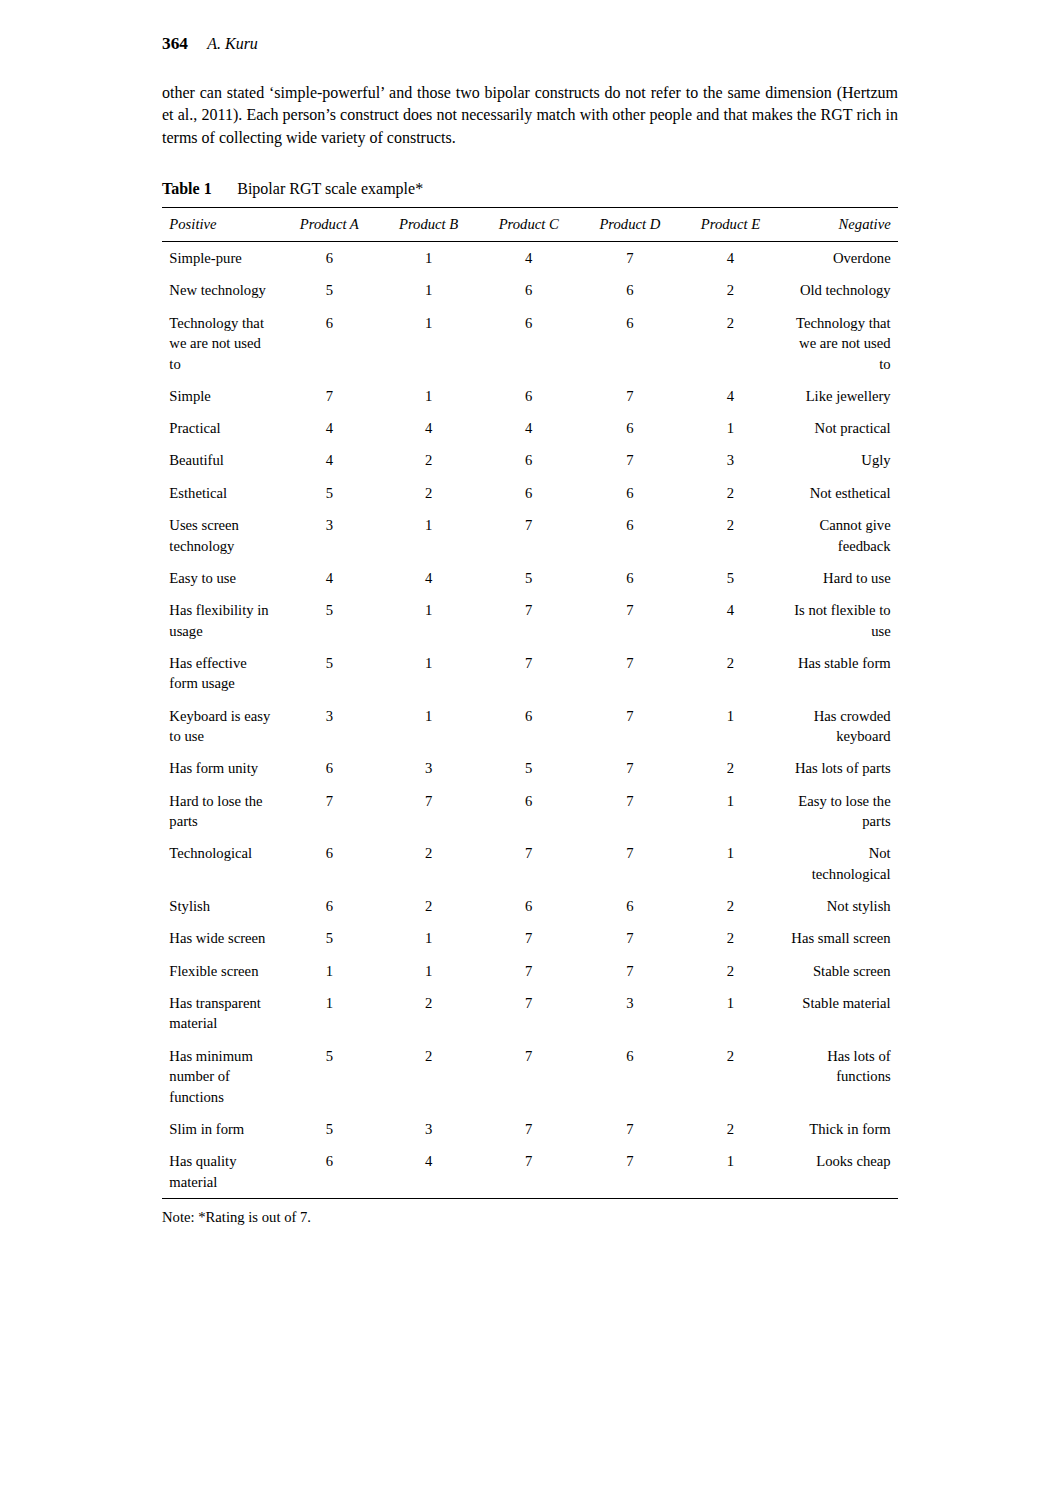364 A. Kuru
other can stated ‘simple-powerful’ and those two bipolar constructs do not refer to the same dimension (Hertzum et al., 2011). Each person’s construct does not necessarily match with other people and that makes the RGT rich in terms of collecting wide variety of constructs.
Table 1 Bipolar RGT scale example*
| Positive | Product A | Product B | Product C | Product D | Product E | Negative |
| --- | --- | --- | --- | --- | --- | --- |
| Simple-pure | 6 | 1 | 4 | 7 | 4 | Overdone |
| New technology | 5 | 1 | 6 | 6 | 2 | Old technology |
| Technology that we are not used to | 6 | 1 | 6 | 6 | 2 | Technology that we are not used to |
| Simple | 7 | 1 | 6 | 7 | 4 | Like jewellery |
| Practical | 4 | 4 | 4 | 6 | 1 | Not practical |
| Beautiful | 4 | 2 | 6 | 7 | 3 | Ugly |
| Esthetical | 5 | 2 | 6 | 6 | 2 | Not esthetical |
| Uses screen technology | 3 | 1 | 7 | 6 | 2 | Cannot give feedback |
| Easy to use | 4 | 4 | 5 | 6 | 5 | Hard to use |
| Has flexibility in usage | 5 | 1 | 7 | 7 | 4 | Is not flexible to use |
| Has effective form usage | 5 | 1 | 7 | 7 | 2 | Has stable form |
| Keyboard is easy to use | 3 | 1 | 6 | 7 | 1 | Has crowded keyboard |
| Has form unity | 6 | 3 | 5 | 7 | 2 | Has lots of parts |
| Hard to lose the parts | 7 | 7 | 6 | 7 | 1 | Easy to lose the parts |
| Technological | 6 | 2 | 7 | 7 | 1 | Not technological |
| Stylish | 6 | 2 | 6 | 6 | 2 | Not stylish |
| Has wide screen | 5 | 1 | 7 | 7 | 2 | Has small screen |
| Flexible screen | 1 | 1 | 7 | 7 | 2 | Stable screen |
| Has transparent material | 1 | 2 | 7 | 3 | 1 | Stable material |
| Has minimum number of functions | 5 | 2 | 7 | 6 | 2 | Has lots of functions |
| Slim in form | 5 | 3 | 7 | 7 | 2 | Thick in form |
| Has quality material | 6 | 4 | 7 | 7 | 1 | Looks cheap |
Note: *Rating is out of 7.